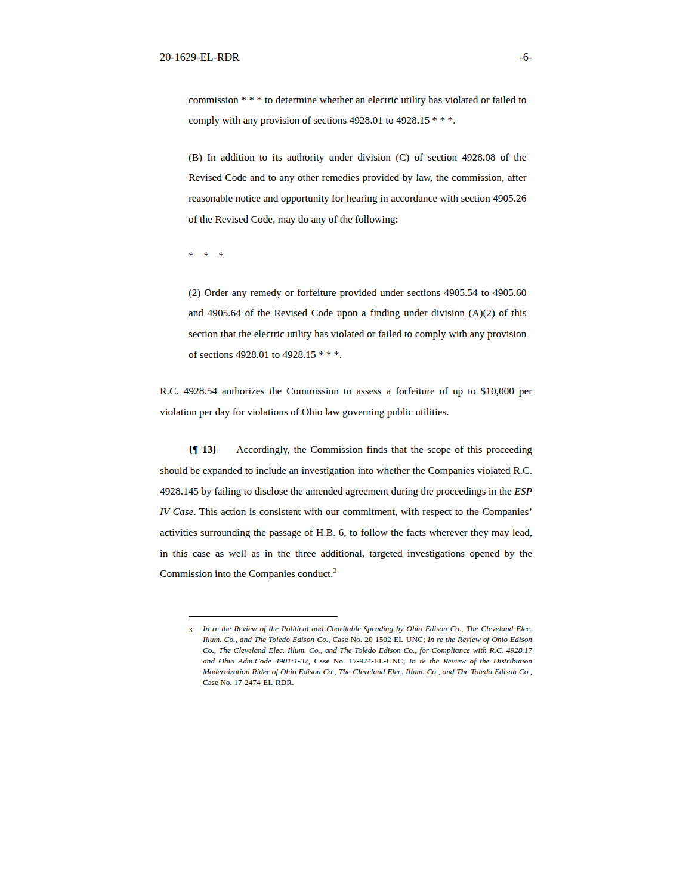20-1629-EL-RDR
-6-
commission * * * to determine whether an electric utility has violated or failed to comply with any provision of sections 4928.01 to 4928.15 * * *.
(B) In addition to its authority under division (C) of section 4928.08 of the Revised Code and to any other remedies provided by law, the commission, after reasonable notice and opportunity for hearing in accordance with section 4905.26 of the Revised Code, may do any of the following:
* * *
(2) Order any remedy or forfeiture provided under sections 4905.54 to 4905.60 and 4905.64 of the Revised Code upon a finding under division (A)(2) of this section that the electric utility has violated or failed to comply with any provision of sections 4928.01 to 4928.15 * * *.
R.C. 4928.54 authorizes the Commission to assess a forfeiture of up to $10,000 per violation per day for violations of Ohio law governing public utilities.
{¶ 13} Accordingly, the Commission finds that the scope of this proceeding should be expanded to include an investigation into whether the Companies violated R.C. 4928.145 by failing to disclose the amended agreement during the proceedings in the ESP IV Case. This action is consistent with our commitment, with respect to the Companies’ activities surrounding the passage of H.B. 6, to follow the facts wherever they may lead, in this case as well as in the three additional, targeted investigations opened by the Commission into the Companies conduct.3
3
In re the Review of the Political and Charitable Spending by Ohio Edison Co., The Cleveland Elec. Illum. Co., and The Toledo Edison Co., Case No. 20-1502-EL-UNC; In re the Review of Ohio Edison Co., The Cleveland Elec. Illum. Co., and The Toledo Edison Co., for Compliance with R.C. 4928.17 and Ohio Adm.Code 4901:1-37, Case No. 17-974-EL-UNC; In re the Review of the Distribution Modernization Rider of Ohio Edison Co., The Cleveland Elec. Illum. Co., and The Toledo Edison Co., Case No. 17-2474-EL-RDR.